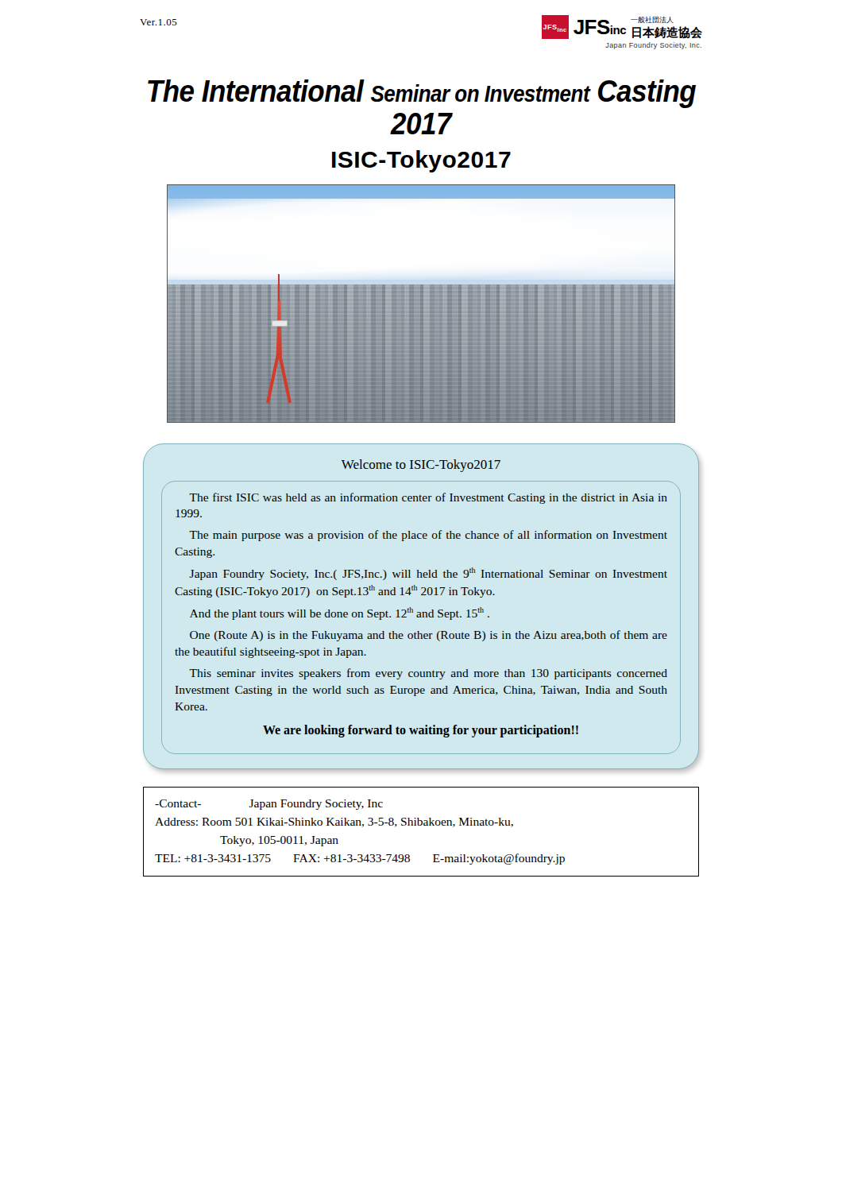Ver.1.05
JFSinc JFSinc 一般社団法人 日本鋳造協会
Japan Foundry Society, Inc.
The International Seminar on Investment Casting 2017
ISIC-Tokyo2017
Welcome to ISIC-Tokyo2017
The first ISIC was held as an information center of Investment Casting in the district in Asia in 1999.
The main purpose was a provision of the place of the chance of all information on Investment Casting.
Japan Foundry Society, Inc.( JFS,Inc.) will held the 9th International Seminar on Investment Casting (ISIC-Tokyo 2017) on Sept.13th and 14th 2017 in Tokyo.
And the plant tours will be done on Sept. 12th and Sept. 15th .
One (Route A) is in the Fukuyama and the other (Route B) is in the Aizu area,both of them are the beautiful sightseeing-spot in Japan.
This seminar invites speakers from every country and more than 130 participants concerned Investment Casting in the world such as Europe and America, China, Taiwan, India and South Korea.
We are looking forward to waiting for your participation!!
-Contact- Japan Foundry Society, Inc
Address: Room 501 Kikai-Shinko Kaikan, 3-5-8, Shibakoen, Minato-ku,
Tokyo, 105-0011, Japan
TEL: +81-3-3431-1375 FAX: +81-3-3433-7498 E-mail:yokota@foundry.jp